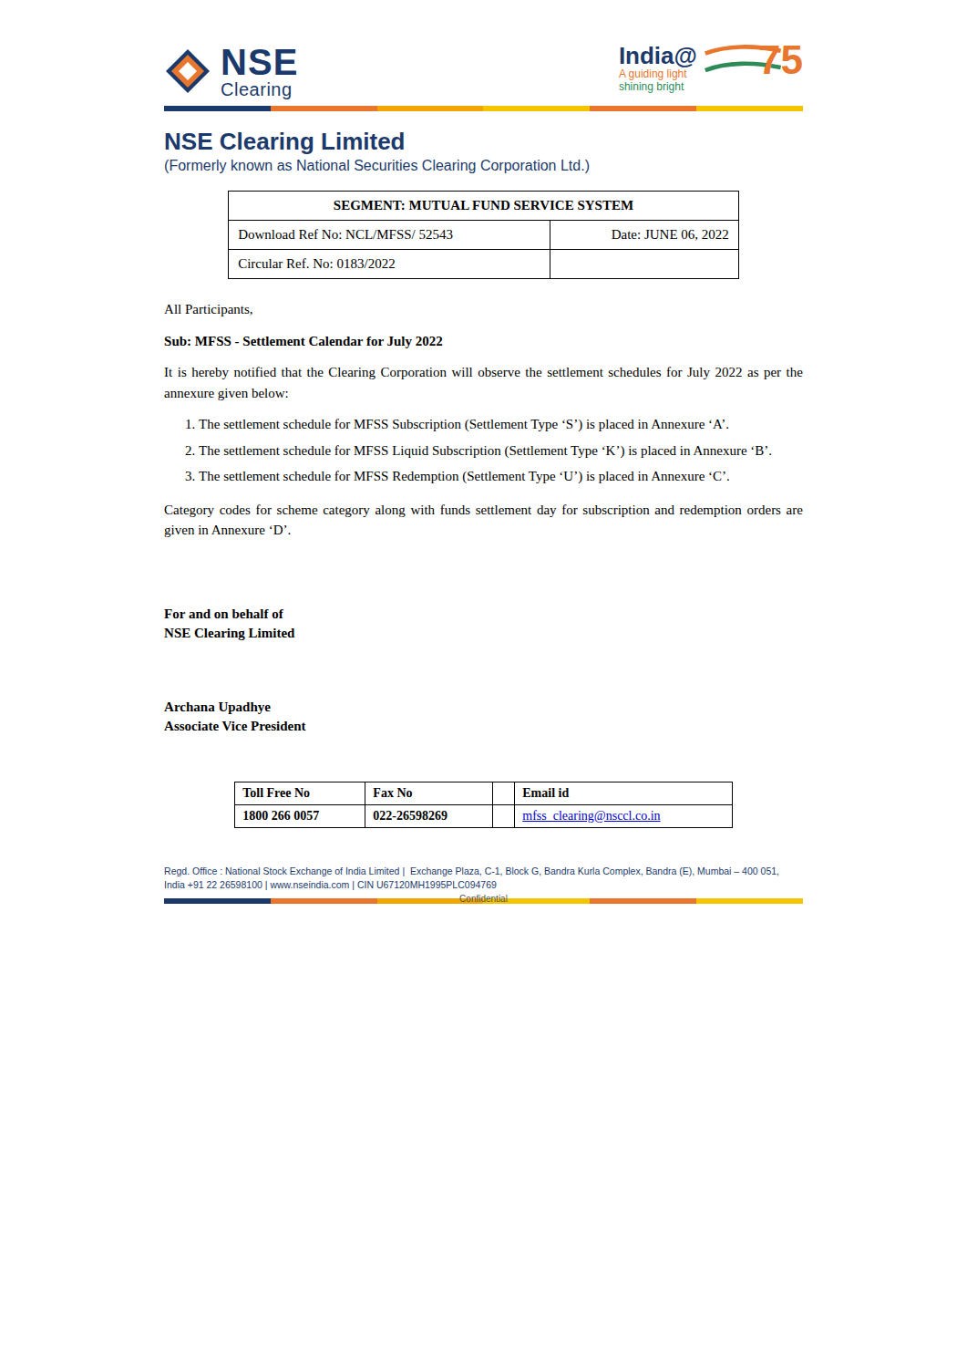NSE
Clearing
India@
A guiding light
shining bright
75
NSE Clearing Limited
(Formerly known as National Securities Clearing Corporation Ltd.)
| SEGMENT: MUTUAL FUND SERVICE SYSTEM |
| --- |
| Download Ref No: NCL/MFSS/ 52543 | Date: JUNE 06, 2022 |
| Circular Ref. No: 0183/2022 | |
All Participants,
Sub: MFSS - Settlement Calendar for July 2022
It is hereby notified that the Clearing Corporation will observe the settlement schedules for July 2022 as per the annexure given below:
The settlement schedule for MFSS Subscription (Settlement Type ‘S’) is placed in Annexure ‘A’.
The settlement schedule for MFSS Liquid Subscription (Settlement Type ‘K’) is placed in Annexure ‘B’.
The settlement schedule for MFSS Redemption (Settlement Type ‘U’) is placed in Annexure ‘C’.
Category codes for scheme category along with funds settlement day for subscription and redemption orders are given in Annexure ‘D’.
For and on behalf of
NSE Clearing Limited
Archana Upadhye
Associate Vice President
| Toll Free No | Fax No | | Email id |
| --- | --- | --- | --- |
| 1800 266 0057 | 022-26598269 | | mfss_clearing@nsccl.co.in |
Regd. Office : National Stock Exchange of India Limited | Exchange Plaza, C-1, Block G, Bandra Kurla Complex, Bandra (E), Mumbai – 400 051,
India +91 22 26598100 | www.nseindia.com | CIN U67120MH1995PLC094769 Confidential